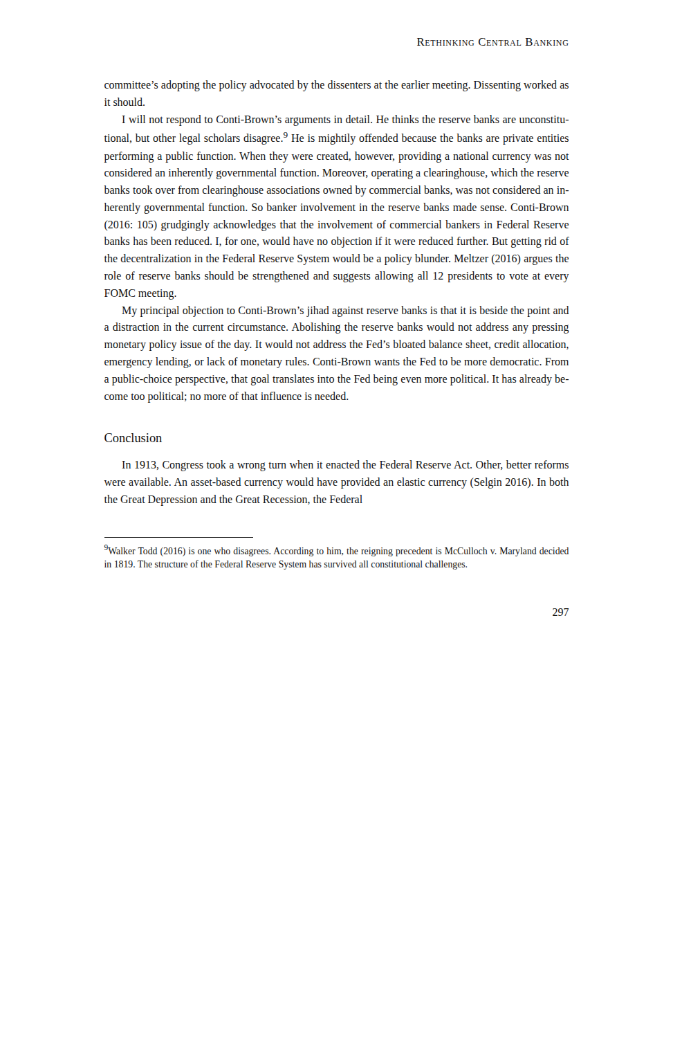Rethinking Central Banking
committee’s adopting the policy advocated by the dissenters at the earlier meeting. Dissenting worked as it should.
I will not respond to Conti-Brown’s arguments in detail. He thinks the reserve banks are unconstitutional, but other legal scholars disagree.9 He is mightily offended because the banks are private entities performing a public function. When they were created, however, providing a national currency was not considered an inherently governmental function. Moreover, operating a clearinghouse, which the reserve banks took over from clearinghouse associations owned by commercial banks, was not considered an inherently governmental function. So banker involvement in the reserve banks made sense. Conti-Brown (2016: 105) grudgingly acknowledges that the involvement of commercial bankers in Federal Reserve banks has been reduced. I, for one, would have no objection if it were reduced further. But getting rid of the decentralization in the Federal Reserve System would be a policy blunder. Meltzer (2016) argues the role of reserve banks should be strengthened and suggests allowing all 12 presidents to vote at every FOMC meeting.
My principal objection to Conti-Brown’s jihad against reserve banks is that it is beside the point and a distraction in the current circumstance. Abolishing the reserve banks would not address any pressing monetary policy issue of the day. It would not address the Fed’s bloated balance sheet, credit allocation, emergency lending, or lack of monetary rules. Conti-Brown wants the Fed to be more democratic. From a public-choice perspective, that goal translates into the Fed being even more political. It has already become too political; no more of that influence is needed.
Conclusion
In 1913, Congress took a wrong turn when it enacted the Federal Reserve Act. Other, better reforms were available. An asset-based currency would have provided an elastic currency (Selgin 2016). In both the Great Depression and the Great Recession, the Federal
9Walker Todd (2016) is one who disagrees. According to him, the reigning precedent is McCulloch v. Maryland decided in 1819. The structure of the Federal Reserve System has survived all constitutional challenges.
297